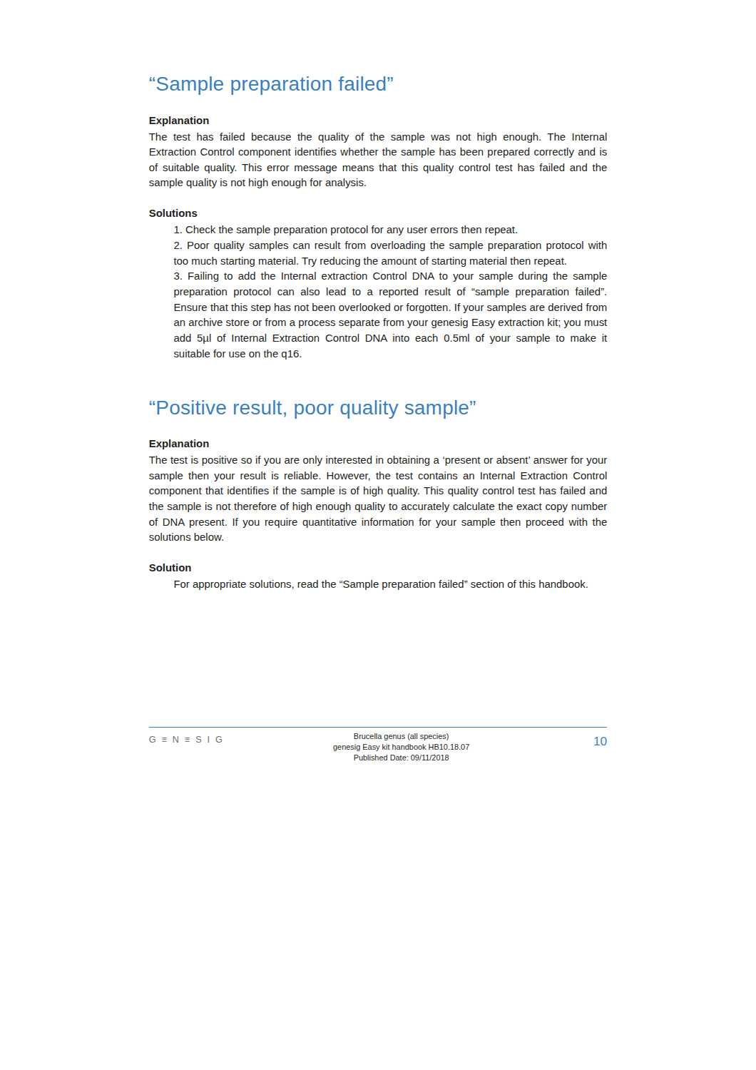“Sample preparation failed”
Explanation
The test has failed because the quality of the sample was not high enough. The Internal Extraction Control component identifies whether the sample has been prepared correctly and is of suitable quality. This error message means that this quality control test has failed and the sample quality is not high enough for analysis.
Solutions
1. Check the sample preparation protocol for any user errors then repeat.
2. Poor quality samples can result from overloading the sample preparation protocol with too much starting material. Try reducing the amount of starting material then repeat.
3. Failing to add the Internal extraction Control DNA to your sample during the sample preparation protocol can also lead to a reported result of “sample preparation failed”. Ensure that this step has not been overlooked or forgotten. If your samples are derived from an archive store or from a process separate from your genesig Easy extraction kit; you must add 5µl of Internal Extraction Control DNA into each 0.5ml of your sample to make it suitable for use on the q16.
“Positive result, poor quality sample”
Explanation
The test is positive so if you are only interested in obtaining a ‘present or absent’ answer for your sample then your result is reliable. However, the test contains an Internal Extraction Control component that identifies if the sample is of high quality. This quality control test has failed and the sample is not therefore of high enough quality to accurately calculate the exact copy number of DNA present. If you require quantitative information for your sample then proceed with the solutions below.
Solution
For appropriate solutions, read the “Sample preparation failed” section of this handbook.
G ≡ N ≡ S I G
Brucella genus (all species)
genesig Easy kit handbook HB10.18.07
Published Date: 09/11/2018
10